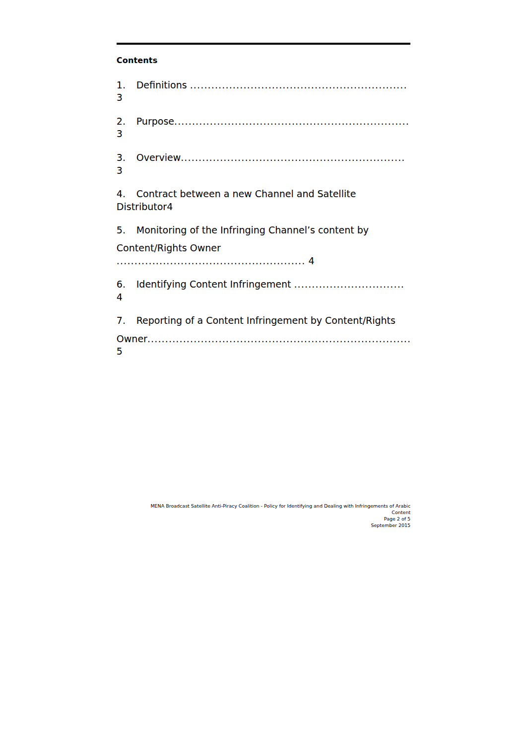Contents
1. Definitions ............................................................. 3
2. Purpose.................................................................. 3
3. Overview............................................................... 3
4. Contract between a new Channel and Satellite Distributor4
5. Monitoring of the Infringing Channel’s content by Content/Rights Owner ..................................................... 4
6. Identifying Content Infringement ............................... 4
7. Reporting of a Content Infringement by Content/Rights Owner.......................................................................... 5
MENA Broadcast Satellite Anti-Piracy Coalition - Policy for Identifying and Dealing with Infringements of Arabic
Content
Page 2 of 5
September 2015